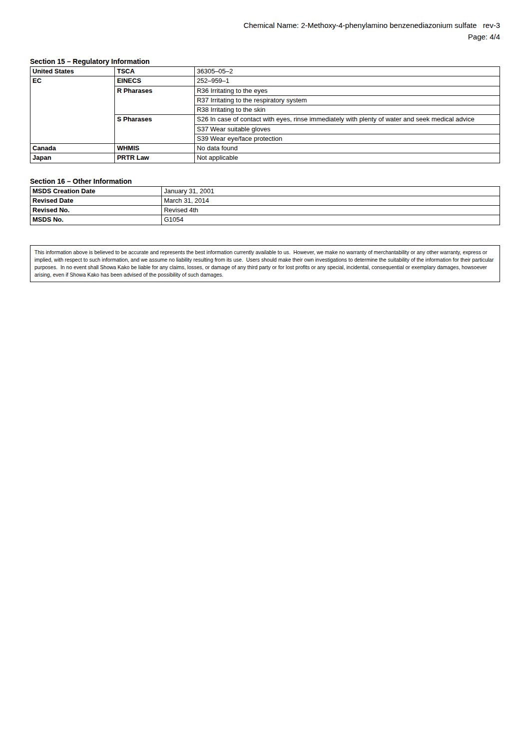Chemical Name: 2-Methoxy-4-phenylamino benzenediazonium sulfate rev-3
Page: 4/4
Section 15 – Regulatory Information
| United States | TSCA | 36305–05–2 |
| EC | EINECS | 252–959–1 |
| R Pharases | R36 Irritating to the eyes |
| R37 Irritating to the respiratory system |
| R38 Irritating to the skin |
| S Pharases | S26 In case of contact with eyes, rinse immediately with plenty of water and seek medical advice |
| S37 Wear suitable gloves |
| S39 Wear eye/face protection |
| Canada | WHMIS | No data found |
| Japan | PRTR Law | Not applicable |
Section 16 – Other Information
| MSDS Creation Date | January 31, 2001 |
| Revised Date | March 31, 2014 |
| Revised No. | Revised 4th |
| MSDS No. | G1054 |
This information above is believed to be accurate and represents the best information currently available to us. However, we make no warranty of merchantability or any other warranty, express or implied, with respect to such information, and we assume no liability resulting from its use. Users should make their own investigations to determine the suitability of the information for their particular purposes. In no event shall Showa Kako be liable for any claims, losses, or damage of any third party or for lost profits or any special, incidental, consequential or exemplary damages, howsoever arising, even if Showa Kako has been advised of the possibility of such damages.